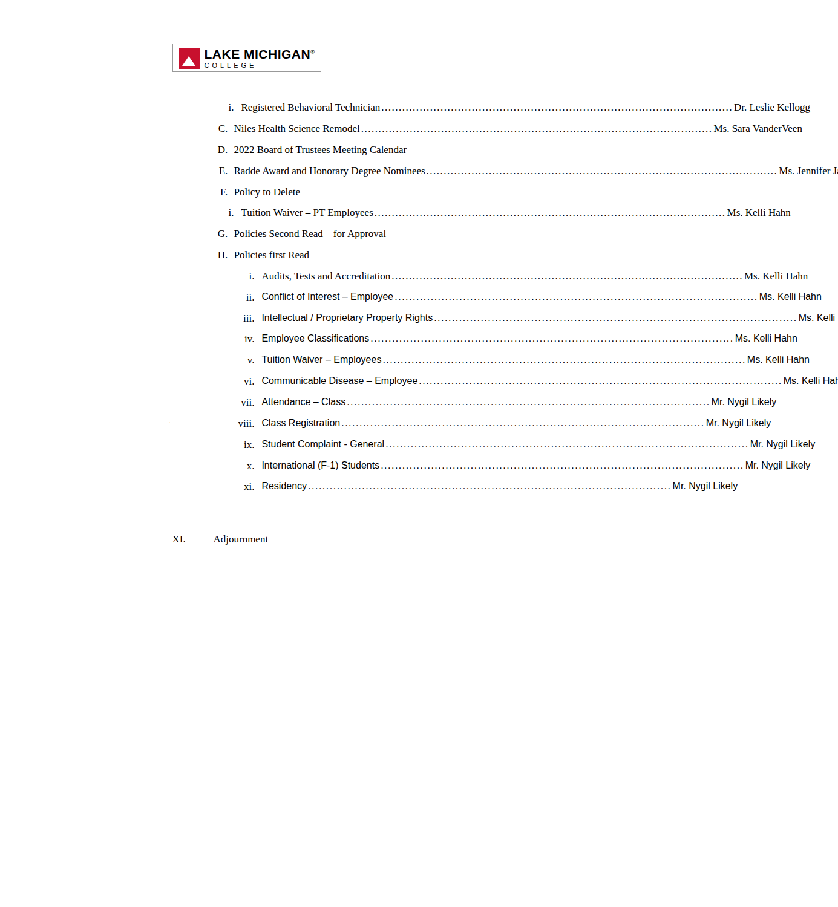LAKE MICHIGAN®
COLLEGE
i. Registered Behavioral Technician ..................................................................................................... Dr. Leslie Kellogg
C. Niles Health Science Remodel ..................................................................................................... Ms. Sara VanderVeen
D. 2022 Board of Trustees Meeting Calendar
E. Radde Award and Honorary Degree Nominees ..................................................................................................... Ms. Jennifer Jacobs
F. Policy to Delete
i. Tuition Waiver – PT Employees ..................................................................................................... Ms. Kelli Hahn
G. Policies Second Read – for Approval
H. Policies first Read
i. Audits, Tests and Accreditation ..................................................................................................... Ms. Kelli Hahn
ii. Conflict of Interest – Employee ..................................................................................................... Ms. Kelli Hahn
iii. Intellectual / Proprietary Property Rights ..................................................................................................... Ms. Kelli Hahn
iv. Employee Classifications ..................................................................................................... Ms. Kelli Hahn
v. Tuition Waiver – Employees ..................................................................................................... Ms. Kelli Hahn
vi. Communicable Disease – Employee ..................................................................................................... Ms. Kelli Hahn
vii. Attendance – Class ..................................................................................................... Mr. Nygil Likely
viii. Class Registration ..................................................................................................... Mr. Nygil Likely
ix. Student Complaint - General ..................................................................................................... Mr. Nygil Likely
x. International (F-1) Students ..................................................................................................... Mr. Nygil Likely
xi. Residency ..................................................................................................... Mr. Nygil Likely
XI. Adjournment